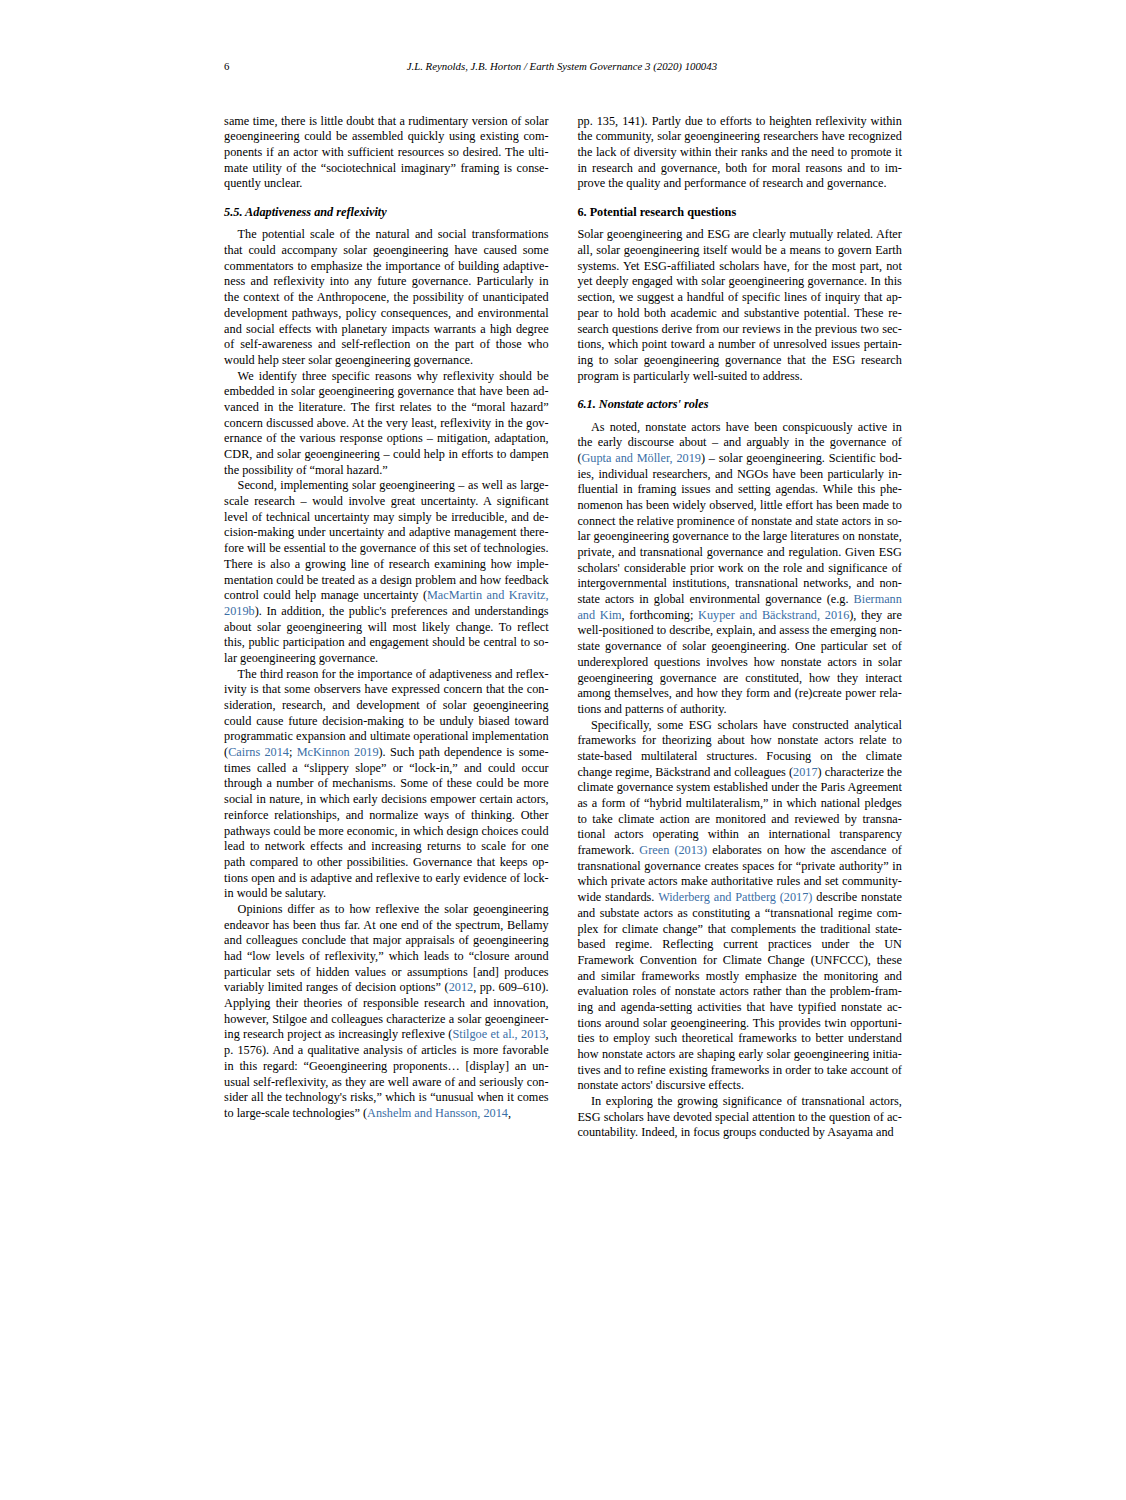6 J.L. Reynolds, J.B. Horton / Earth System Governance 3 (2020) 100043
same time, there is little doubt that a rudimentary version of solar geoengineering could be assembled quickly using existing components if an actor with sufficient resources so desired. The ultimate utility of the “sociotechnical imaginary” framing is consequently unclear.
5.5. Adaptiveness and reflexivity
The potential scale of the natural and social transformations that could accompany solar geoengineering have caused some commentators to emphasize the importance of building adaptiveness and reflexivity into any future governance. Particularly in the context of the Anthropocene, the possibility of unanticipated development pathways, policy consequences, and environmental and social effects with planetary impacts warrants a high degree of self-awareness and self-reflection on the part of those who would help steer solar geoengineering governance.
We identify three specific reasons why reflexivity should be embedded in solar geoengineering governance that have been advanced in the literature. The first relates to the “moral hazard” concern discussed above. At the very least, reflexivity in the governance of the various response options – mitigation, adaptation, CDR, and solar geoengineering – could help in efforts to dampen the possibility of “moral hazard.”
Second, implementing solar geoengineering – as well as large-scale research – would involve great uncertainty. A significant level of technical uncertainty may simply be irreducible, and decision-making under uncertainty and adaptive management therefore will be essential to the governance of this set of technologies. There is also a growing line of research examining how implementation could be treated as a design problem and how feedback control could help manage uncertainty (MacMartin and Kravitz, 2019b). In addition, the public's preferences and understandings about solar geoengineering will most likely change. To reflect this, public participation and engagement should be central to solar geoengineering governance.
The third reason for the importance of adaptiveness and reflexivity is that some observers have expressed concern that the consideration, research, and development of solar geoengineering could cause future decision-making to be unduly biased toward programmatic expansion and ultimate operational implementation (Cairns 2014; McKinnon 2019). Such path dependence is sometimes called a “slippery slope” or “lock-in,” and could occur through a number of mechanisms. Some of these could be more social in nature, in which early decisions empower certain actors, reinforce relationships, and normalize ways of thinking. Other pathways could be more economic, in which design choices could lead to network effects and increasing returns to scale for one path compared to other possibilities. Governance that keeps options open and is adaptive and reflexive to early evidence of lock-in would be salutary.
Opinions differ as to how reflexive the solar geoengineering endeavor has been thus far. At one end of the spectrum, Bellamy and colleagues conclude that major appraisals of geoengineering had “low levels of reflexivity,” which leads to “closure around particular sets of hidden values or assumptions [and] produces variably limited ranges of decision options” (2012, pp. 609–610). Applying their theories of responsible research and innovation, however, Stilgoe and colleagues characterize a solar geoengineering research project as increasingly reflexive (Stilgoe et al., 2013, p. 1576). And a qualitative analysis of articles is more favorable in this regard: “Geoengineering proponents… [display] an unusual self-reflexivity, as they are well aware of and seriously consider all the technology's risks,” which is “unusual when it comes to large-scale technologies” (Anshelm and Hansson, 2014,
pp. 135, 141). Partly due to efforts to heighten reflexivity within the community, solar geoengineering researchers have recognized the lack of diversity within their ranks and the need to promote it in research and governance, both for moral reasons and to improve the quality and performance of research and governance.
6. Potential research questions
Solar geoengineering and ESG are clearly mutually related. After all, solar geoengineering itself would be a means to govern Earth systems. Yet ESG-affiliated scholars have, for the most part, not yet deeply engaged with solar geoengineering governance. In this section, we suggest a handful of specific lines of inquiry that appear to hold both academic and substantive potential. These research questions derive from our reviews in the previous two sections, which point toward a number of unresolved issues pertaining to solar geoengineering governance that the ESG research program is particularly well-suited to address.
6.1. Nonstate actors' roles
As noted, nonstate actors have been conspicuously active in the early discourse about – and arguably in the governance of (Gupta and Möller, 2019) – solar geoengineering. Scientific bodies, individual researchers, and NGOs have been particularly influential in framing issues and setting agendas. While this phenomenon has been widely observed, little effort has been made to connect the relative prominence of nonstate and state actors in solar geoengineering governance to the large literatures on nonstate, private, and transnational governance and regulation. Given ESG scholars' considerable prior work on the role and significance of intergovernmental institutions, transnational networks, and nonstate actors in global environmental governance (e.g. Biermann and Kim, forthcoming; Kuyper and Bäckstrand, 2016), they are well-positioned to describe, explain, and assess the emerging nonstate governance of solar geoengineering. One particular set of underexplored questions involves how nonstate actors in solar geoengineering governance are constituted, how they interact among themselves, and how they form and (re)create power relations and patterns of authority.
Specifically, some ESG scholars have constructed analytical frameworks for theorizing about how nonstate actors relate to state-based multilateral structures. Focusing on the climate change regime, Bäckstrand and colleagues (2017) characterize the climate governance system established under the Paris Agreement as a form of “hybrid multilateralism,” in which national pledges to take climate action are monitored and reviewed by transnational actors operating within an international transparency framework. Green (2013) elaborates on how the ascendance of transnational governance creates spaces for “private authority” in which private actors make authoritative rules and set community-wide standards. Widerberg and Pattberg (2017) describe nonstate and substate actors as constituting a “transnational regime complex for climate change” that complements the traditional state-based regime. Reflecting current practices under the UN Framework Convention for Climate Change (UNFCCC), these and similar frameworks mostly emphasize the monitoring and evaluation roles of nonstate actors rather than the problem-framing and agenda-setting activities that have typified nonstate actions around solar geoengineering. This provides twin opportunities to employ such theoretical frameworks to better understand how nonstate actors are shaping early solar geoengineering initiatives and to refine existing frameworks in order to take account of nonstate actors' discursive effects.
In exploring the growing significance of transnational actors, ESG scholars have devoted special attention to the question of accountability. Indeed, in focus groups conducted by Asayama and